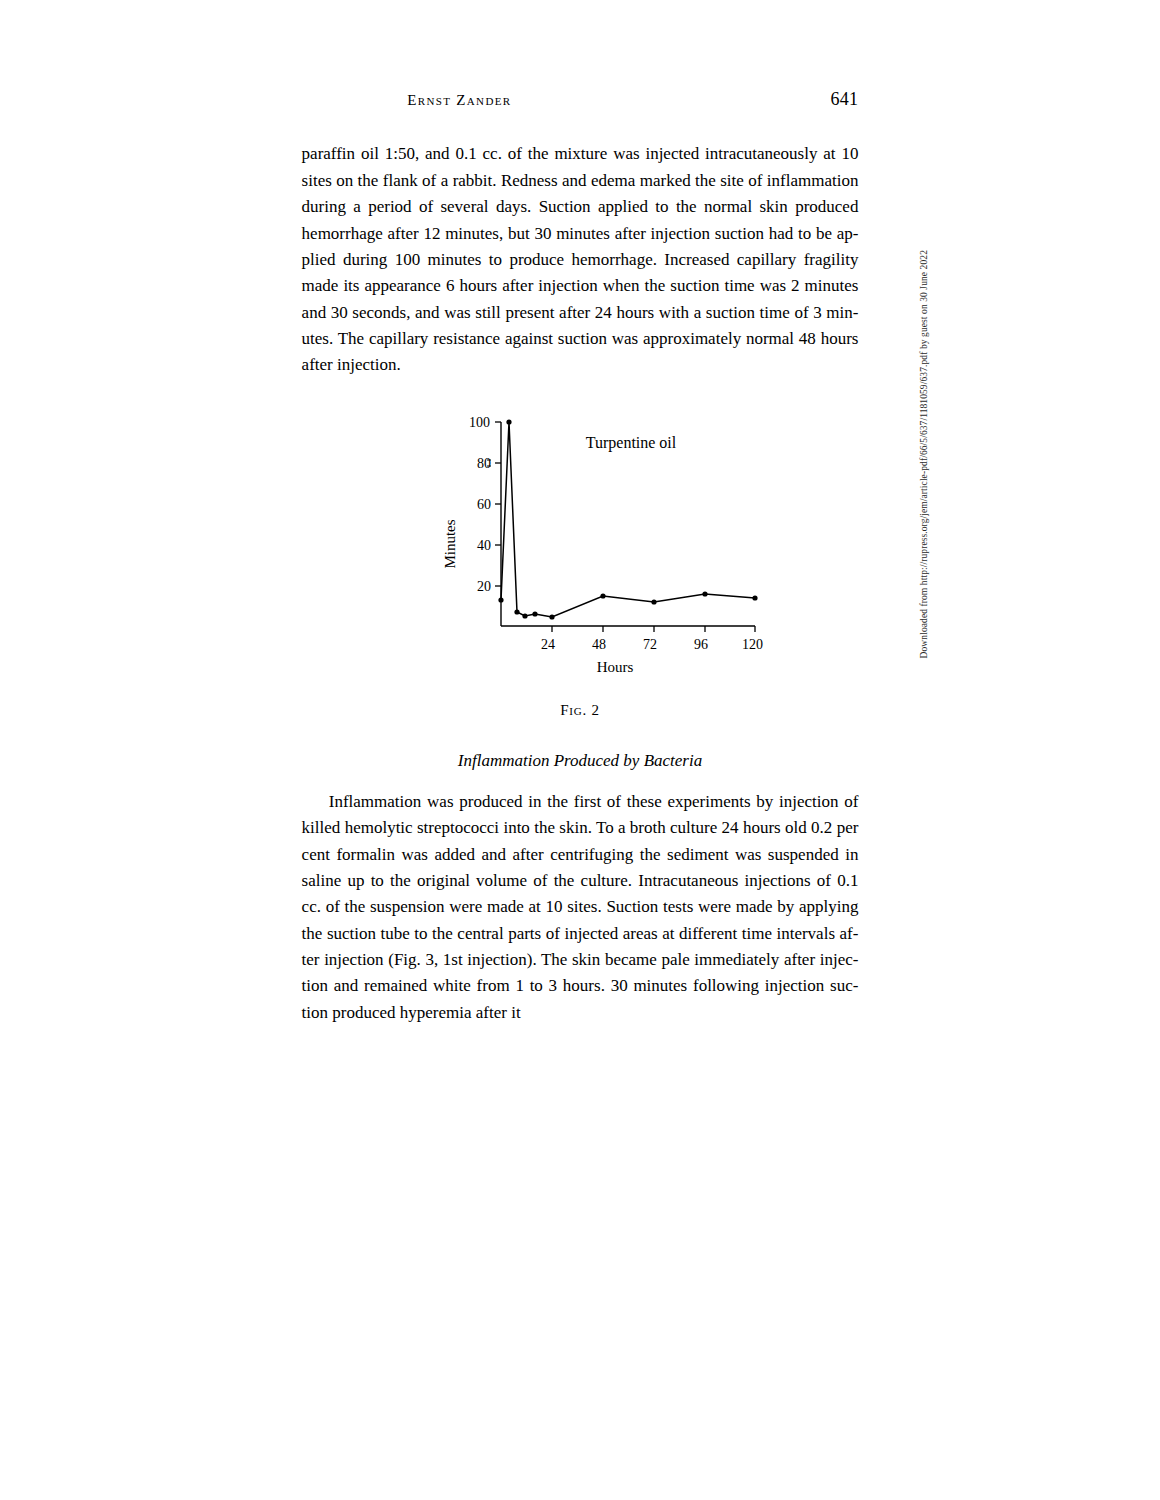Downloaded from http://rupress.org/jem/article-pdf/66/5/637/1181059/637.pdf by guest on 30 June 2022
Ernst Zander 641
paraffin oil 1:50, and 0.1 cc. of the mixture was injected intracutaneously at 10 sites on the flank of a rabbit. Redness and edema marked the site of inflammation during a period of several days. Suction applied to the normal skin produced hemorrhage after 12 minutes, but 30 minutes after injection suction had to be applied during 100 minutes to produce hemorrhage. Increased capillary fragility made its appearance 6 hours after injection when the suction time was 2 minutes and 30 seconds, and was still present after 24 hours with a suction time of 3 minutes. The capillary resistance against suction was approximately normal 48 hours after injection.
100 80 60 40 20 24 48 72 96 120 Hours Minutes Turpentine oil
Fig. 2
Inflammation Produced by Bacteria
Inflammation was produced in the first of these experiments by injection of killed hemolytic streptococci into the skin. To a broth culture 24 hours old 0.2 per cent formalin was added and after centrifuging the sediment was suspended in saline up to the original volume of the culture. Intracutaneous injections of 0.1 cc. of the suspension were made at 10 sites. Suction tests were made by applying the suction tube to the central parts of injected areas at different time intervals after injection (Fig. 3, 1st injection). The skin became pale immediately after injection and remained white from 1 to 3 hours. 30 minutes following injection suction produced hyperemia after it